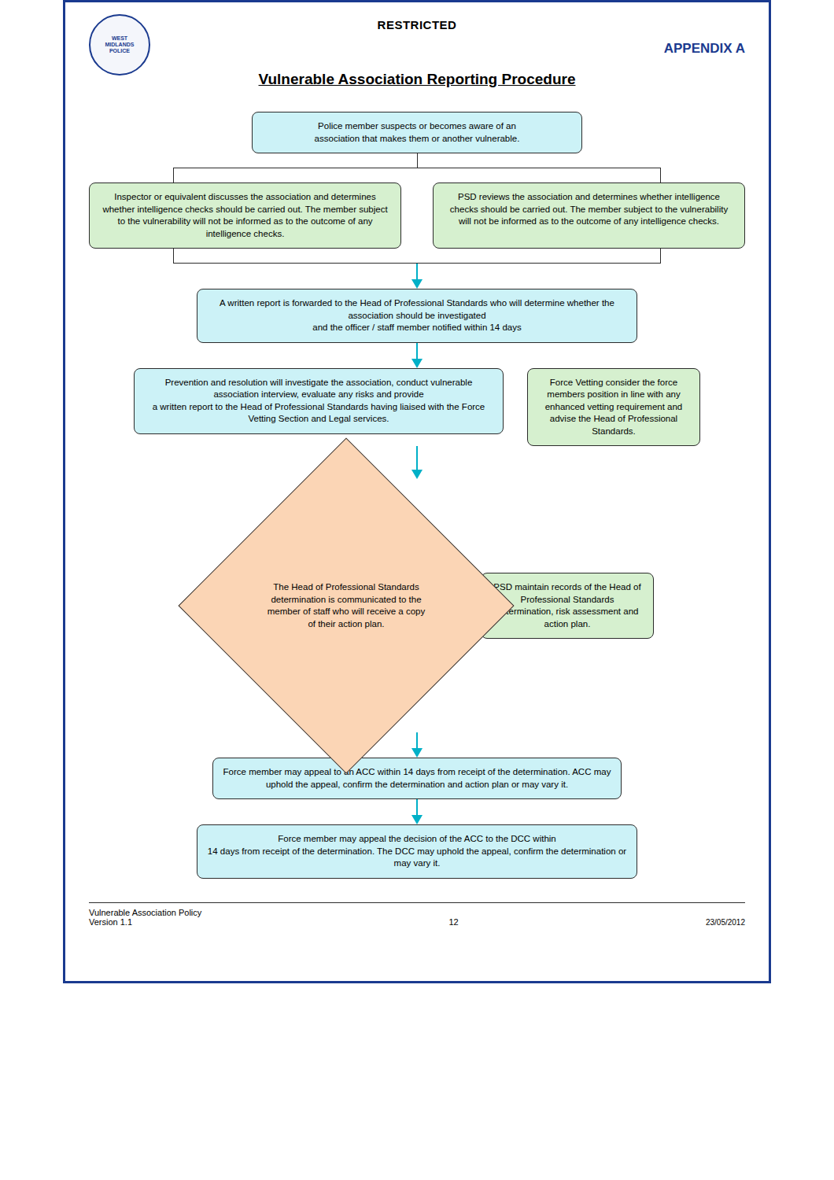WEST
MIDLANDS
POLICE
RESTRICTED
APPENDIX A
Vulnerable Association Reporting Procedure
Police member suspects or becomes aware of an
association that makes them or another vulnerable.
Inspector or equivalent discusses the association and determines whether intelligence checks should be carried out. The member subject to the vulnerability will not be informed as to the outcome of any intelligence checks.
PSD reviews the association and determines whether intelligence checks should be carried out. The member subject to the vulnerability will not be informed as to the outcome of any intelligence checks.
A written report is forwarded to the Head of Professional Standards who will determine whether the association should be investigated
and the officer / staff member notified within 14 days
Prevention and resolution will investigate the association, conduct vulnerable association interview, evaluate any risks and provide
a written report to the Head of Professional Standards having liaised with the Force Vetting Section and Legal services.
Force Vetting consider the force members position in line with any enhanced vetting requirement and advise the Head of Professional Standards.
The Head of Professional Standards determination is communicated to the member of staff who will receive a copy of their action plan.
PSD maintain records of the Head of Professional Standards determination, risk assessment and action plan.
Force member may appeal to an ACC within 14 days from receipt of the determination. ACC may uphold the appeal, confirm the determination and action plan or may vary it.
Force member may appeal the decision of the ACC to the DCC within
14 days from receipt of the determination. The DCC may uphold the appeal, confirm the determination or may vary it.
Vulnerable Association Policy
Version 1.1
12
23/05/2012